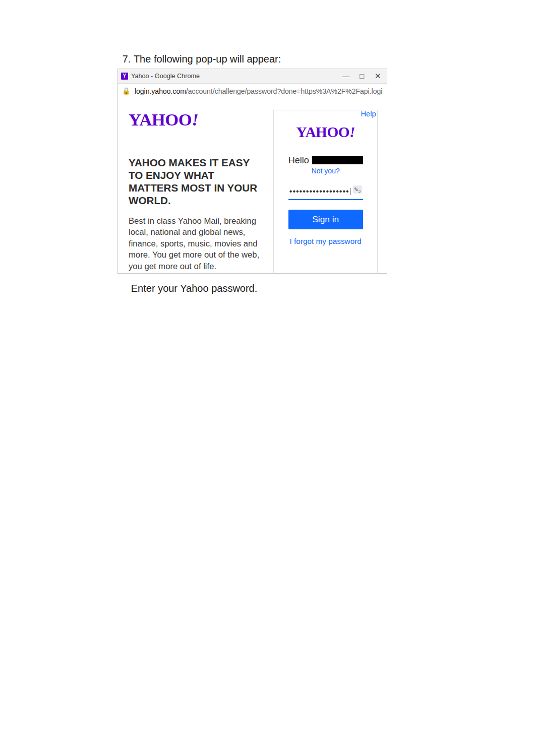The following pop-up will appear:
Y
Yahoo - Google Chrome
— □ ✕
🔒 login.yahoo.com/account/challenge/password?done=https%3A%2F%2Fapi.login.yahoo.com%2Fo…
Help
YAHOO!
YAHOO MAKES IT EASY TO ENJOY WHAT MATTERS MOST IN YOUR WORLD.
Best in class Yahoo Mail, breaking local, national and global news, finance, sports, music, movies and more. You get more out of the web, you get more out of life.
YAHOO!
Hello
Not you?
••••••••••••••••••
✎2
Sign in
I forgot my password
Enter your Yahoo password.